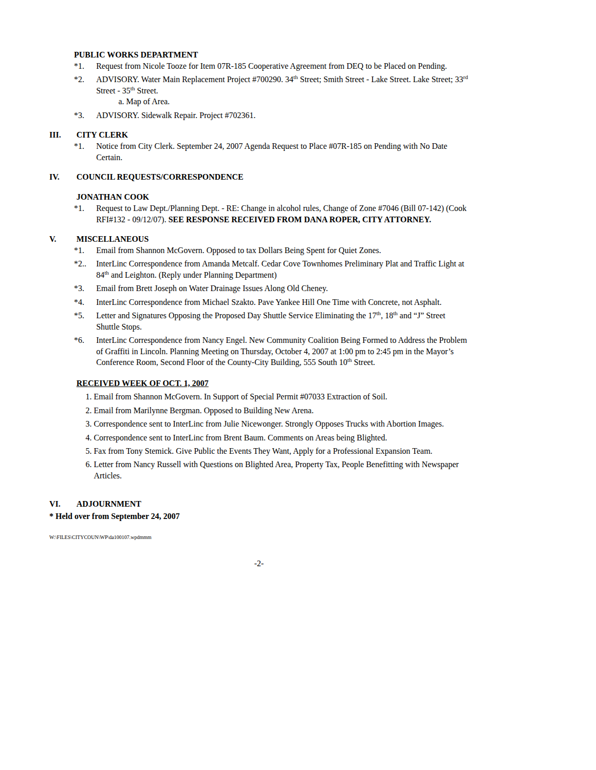PUBLIC WORKS DEPARTMENT
*1. Request from Nicole Tooze for Item 07R-185 Cooperative Agreement from DEQ to be Placed on Pending.
*2. ADVISORY. Water Main Replacement Project #700290. 34th Street; Smith Street - Lake Street. Lake Street; 33rd Street - 35th Street.
a. Map of Area.
*3. ADVISORY. Sidewalk Repair. Project #702361.
III. CITY CLERK
*1. Notice from City Clerk. September 24, 2007 Agenda Request to Place #07R-185 on Pending with No Date Certain.
IV. COUNCIL REQUESTS/CORRESPONDENCE
JONATHAN COOK
*1. Request to Law Dept./Planning Dept. - RE: Change in alcohol rules, Change of Zone #7046 (Bill 07-142) (Cook RFI#132 - 09/12/07). SEE RESPONSE RECEIVED FROM DANA ROPER, CITY ATTORNEY.
V. MISCELLANEOUS
*1. Email from Shannon McGovern. Opposed to tax Dollars Being Spent for Quiet Zones.
*2.. InterLinc Correspondence from Amanda Metcalf. Cedar Cove Townhomes Preliminary Plat and Traffic Light at 84th and Leighton. (Reply under Planning Department)
*3. Email from Brett Joseph on Water Drainage Issues Along Old Cheney.
*4. InterLinc Correspondence from Michael Szakto. Pave Yankee Hill One Time with Concrete, not Asphalt.
*5. Letter and Signatures Opposing the Proposed Day Shuttle Service Eliminating the 17th, 18th and “J” Street Shuttle Stops.
*6. InterLinc Correspondence from Nancy Engel. New Community Coalition Being Formed to Address the Problem of Graffiti in Lincoln. Planning Meeting on Thursday, October 4, 2007 at 1:00 pm to 2:45 pm in the Mayor’s Conference Room, Second Floor of the County-City Building, 555 South 10th Street.
RECEIVED WEEK OF OCT. 1, 2007
Email from Shannon McGovern. In Support of Special Permit #07033 Extraction of Soil.
Email from Marilynne Bergman. Opposed to Building New Arena.
Correspondence sent to InterLinc from Julie Nicewonger. Strongly Opposes Trucks with Abortion Images.
Correspondence sent to InterLinc from Brent Baum. Comments on Areas being Blighted.
Fax from Tony Stemick. Give Public the Events They Want, Apply for a Professional Expansion Team.
Letter from Nancy Russell with Questions on Blighted Area, Property Tax, People Benefitting with Newspaper Articles.
VI. ADJOURNMENT
* Held over from September 24, 2007
W:\FILES\CITYCOUN\WP\da100107.wpdmmm
-2-